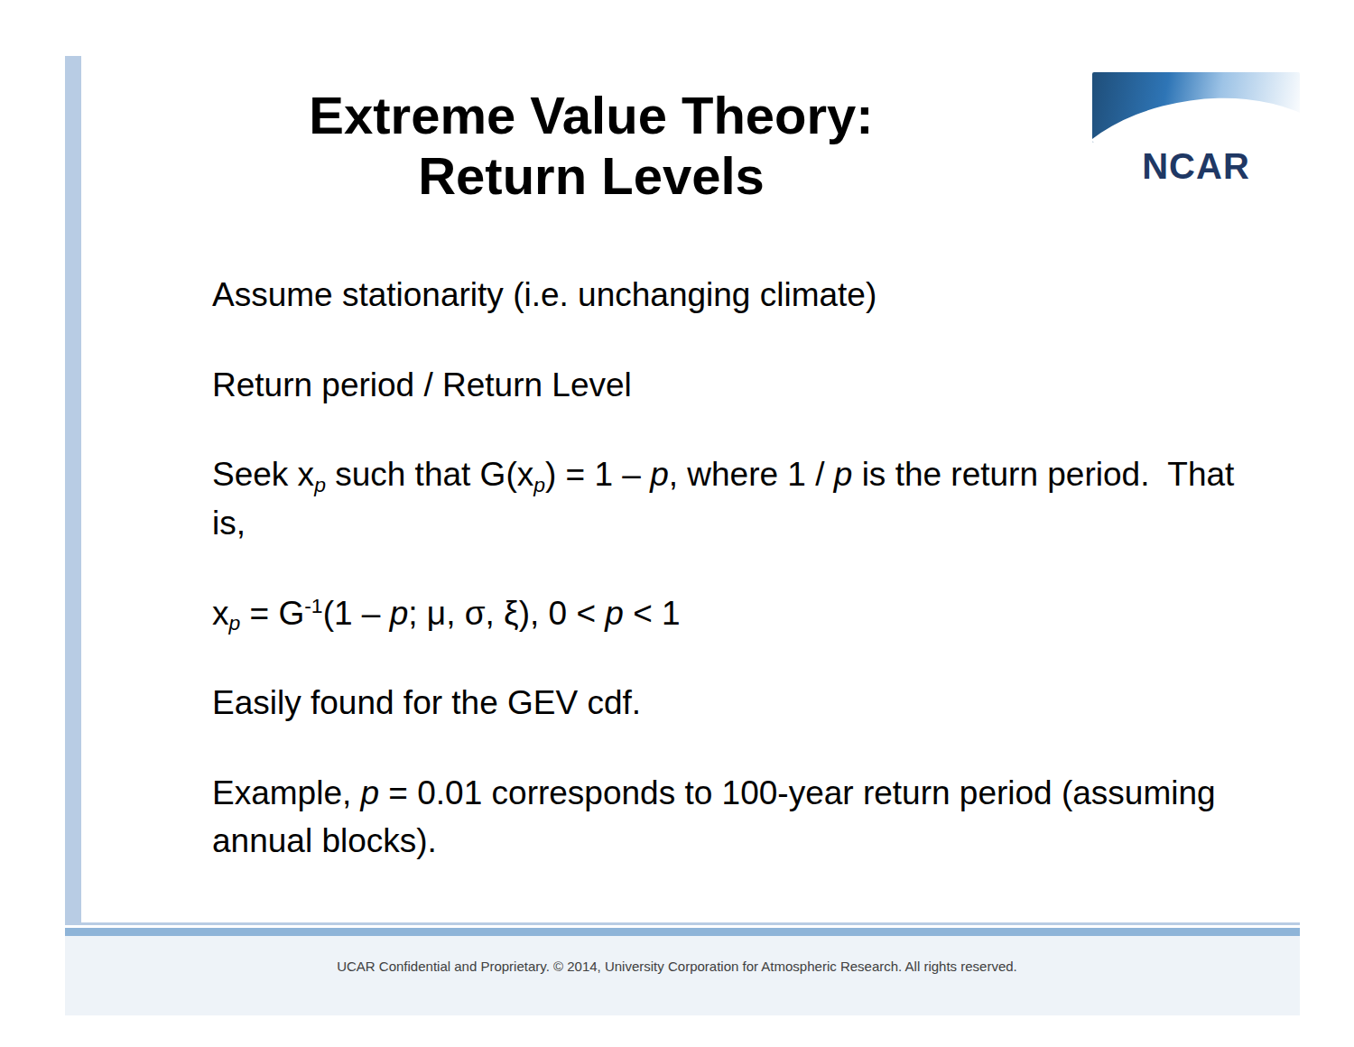NCAR
Extreme Value Theory:
Return Levels
Assume stationarity (i.e. unchanging climate)
Return period / Return Level
Seek xp such that G(xp) = 1 – p, where 1 / p is the return period. That is,
xp = G-1(1 – p; μ, σ, ξ), 0 < p < 1
Easily found for the GEV cdf.
Example, p = 0.01 corresponds to 100-year return period (assuming annual blocks).
UCAR Confidential and Proprietary. © 2014, University Corporation for Atmospheric Research. All rights reserved.